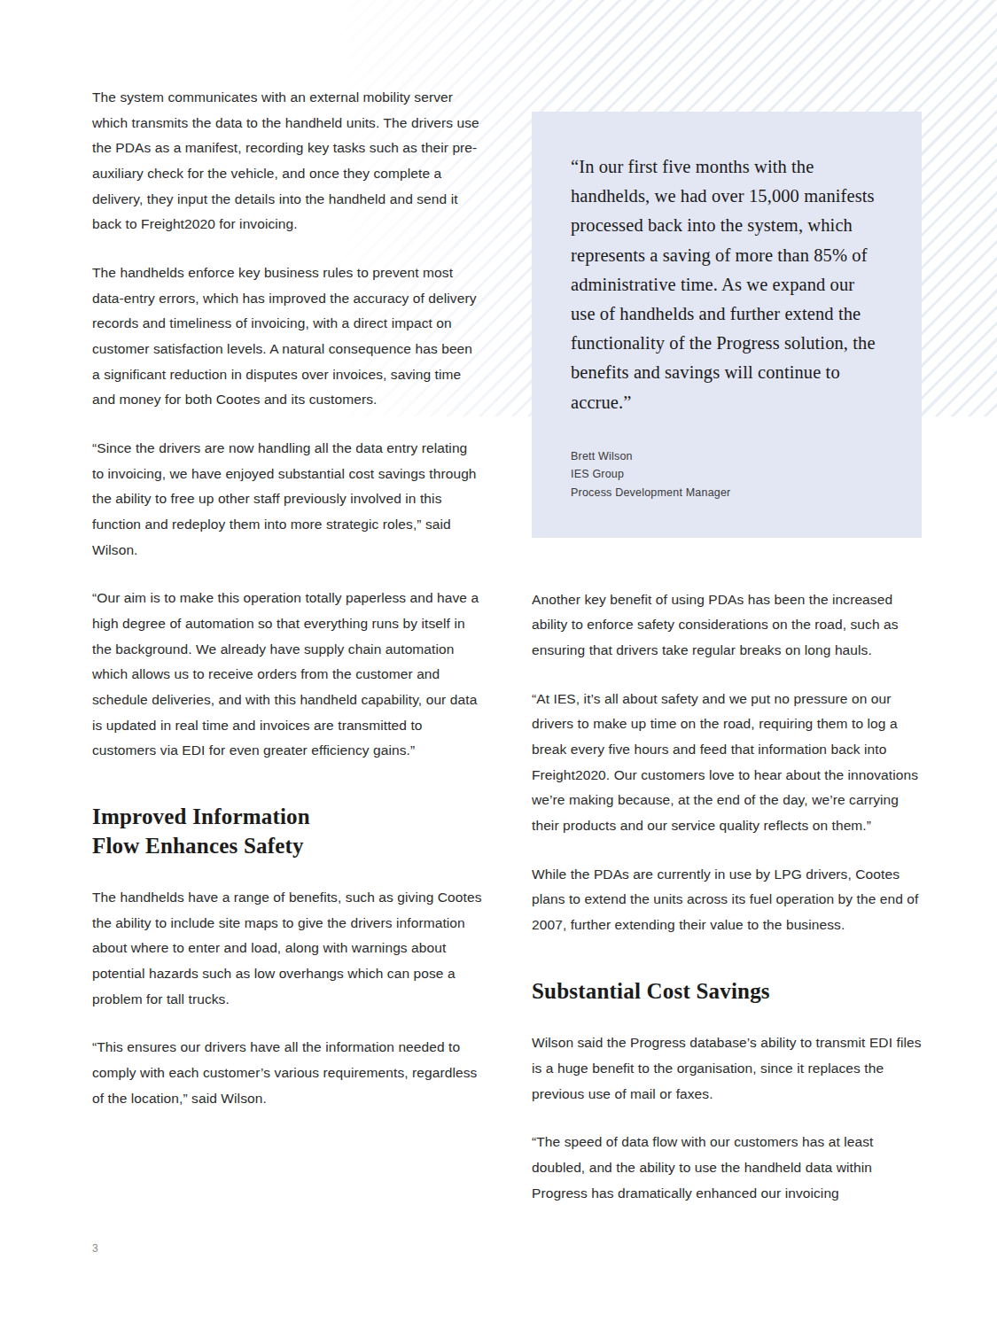The system communicates with an external mobility server which transmits the data to the handheld units. The drivers use the PDAs as a manifest, recording key tasks such as their pre-auxiliary check for the vehicle, and once they complete a delivery, they input the details into the handheld and send it back to Freight2020 for invoicing.
The handhelds enforce key business rules to prevent most data-entry errors, which has improved the accuracy of delivery records and timeliness of invoicing, with a direct impact on customer satisfaction levels. A natural consequence has been a significant reduction in disputes over invoices, saving time and money for both Cootes and its customers.
“Since the drivers are now handling all the data entry relating to invoicing, we have enjoyed substantial cost savings through the ability to free up other staff previously involved in this function and redeploy them into more strategic roles,” said Wilson.
“Our aim is to make this operation totally paperless and have a high degree of automation so that everything runs by itself in the background. We already have supply chain automation which allows us to receive orders from the customer and schedule deliveries, and with this handheld capability, our data is updated in real time and invoices are transmitted to customers via EDI for even greater efficiency gains.”
Improved Information
Flow Enhances Safety
The handhelds have a range of benefits, such as giving Cootes the ability to include site maps to give the drivers information about where to enter and load, along with warnings about potential hazards such as low overhangs which can pose a problem for tall trucks.
“This ensures our drivers have all the information needed to comply with each customer’s various requirements, regardless of the location,” said Wilson.
“In our first five months with the handhelds, we had over 15,000 manifests processed back into the system, which represents a saving of more than 85% of administrative time. As we expand our use of handhelds and further extend the functionality of the Progress solution, the benefits and savings will continue to accrue.”
Brett Wilson
IES Group
Process Development Manager
Another key benefit of using PDAs has been the increased ability to enforce safety considerations on the road, such as ensuring that drivers take regular breaks on long hauls.
“At IES, it’s all about safety and we put no pressure on our drivers to make up time on the road, requiring them to log a break every five hours and feed that information back into Freight2020. Our customers love to hear about the innovations we’re making because, at the end of the day, we’re carrying their products and our service quality reflects on them.”
While the PDAs are currently in use by LPG drivers, Cootes plans to extend the units across its fuel operation by the end of 2007, further extending their value to the business.
Substantial Cost Savings
Wilson said the Progress database’s ability to transmit EDI files is a huge benefit to the organisation, since it replaces the previous use of mail or faxes.
“The speed of data flow with our customers has at least doubled, and the ability to use the handheld data within Progress has dramatically enhanced our invoicing
3